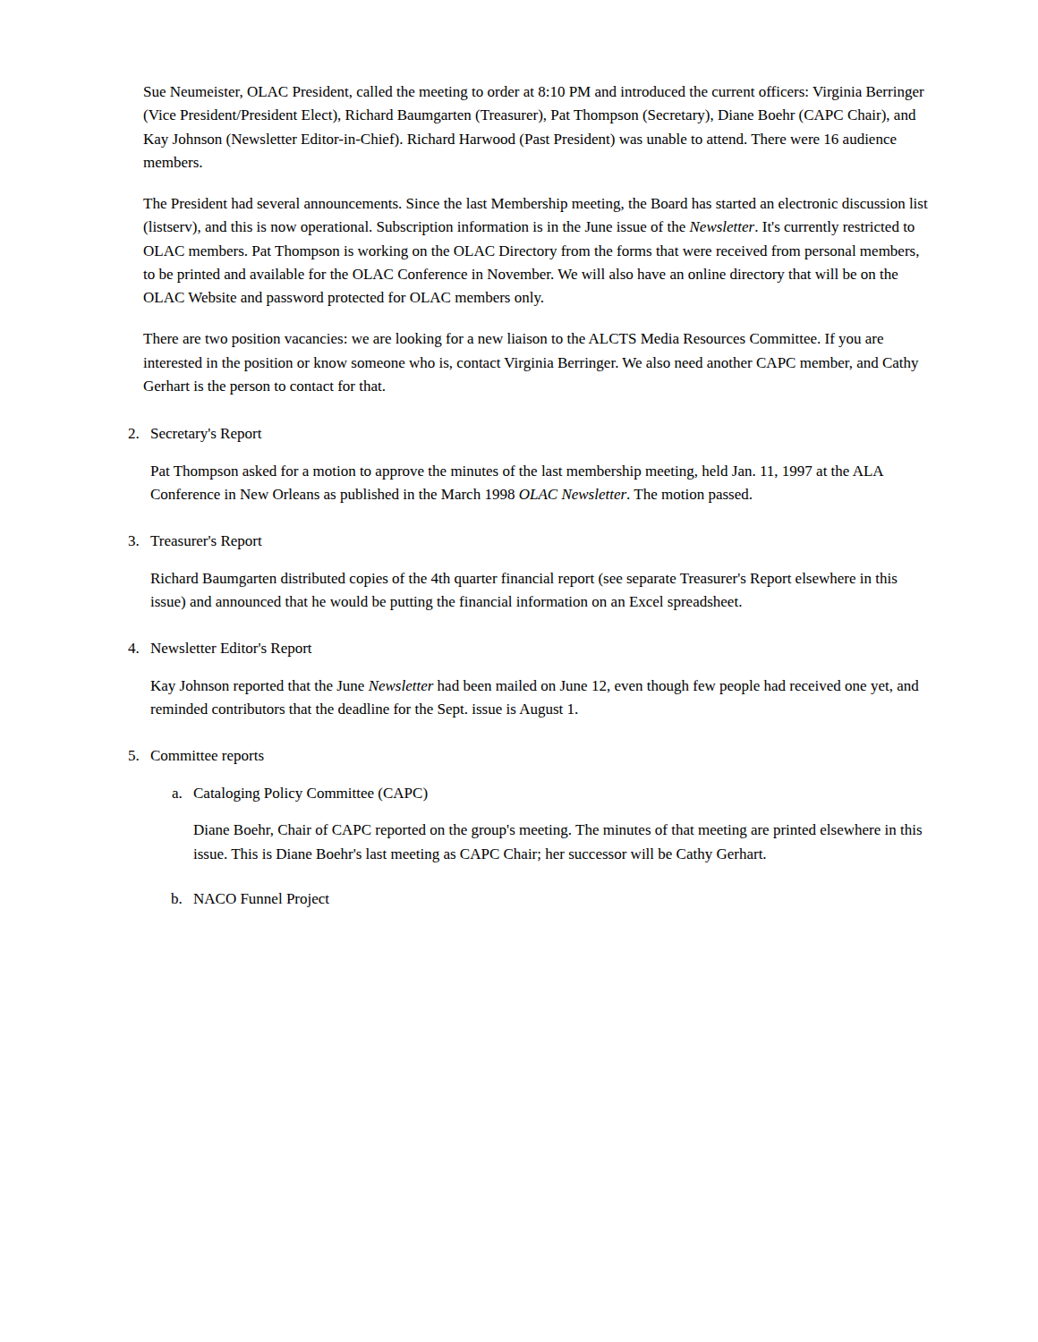Sue Neumeister, OLAC President, called the meeting to order at 8:10 PM and introduced the current officers: Virginia Berringer (Vice President/President Elect), Richard Baumgarten (Treasurer), Pat Thompson (Secretary), Diane Boehr (CAPC Chair), and Kay Johnson (Newsletter Editor-in-Chief). Richard Harwood (Past President) was unable to attend. There were 16 audience members.
The President had several announcements. Since the last Membership meeting, the Board has started an electronic discussion list (listserv), and this is now operational. Subscription information is in the June issue of the Newsletter. It's currently restricted to OLAC members. Pat Thompson is working on the OLAC Directory from the forms that were received from personal members, to be printed and available for the OLAC Conference in November. We will also have an online directory that will be on the OLAC Website and password protected for OLAC members only.
There are two position vacancies: we are looking for a new liaison to the ALCTS Media Resources Committee. If you are interested in the position or know someone who is, contact Virginia Berringer. We also need another CAPC member, and Cathy Gerhart is the person to contact for that.
Secretary's Report
Pat Thompson asked for a motion to approve the minutes of the last membership meeting, held Jan. 11, 1997 at the ALA Conference in New Orleans as published in the March 1998 OLAC Newsletter. The motion passed.
Treasurer's Report
Richard Baumgarten distributed copies of the 4th quarter financial report (see separate Treasurer's Report elsewhere in this issue) and announced that he would be putting the financial information on an Excel spreadsheet.
Newsletter Editor's Report
Kay Johnson reported that the June Newsletter had been mailed on June 12, even though few people had received one yet, and reminded contributors that the deadline for the Sept. issue is August 1.
Committee reports
Cataloging Policy Committee (CAPC)
Diane Boehr, Chair of CAPC reported on the group's meeting. The minutes of that meeting are printed elsewhere in this issue. This is Diane Boehr's last meeting as CAPC Chair; her successor will be Cathy Gerhart.
NACO Funnel Project